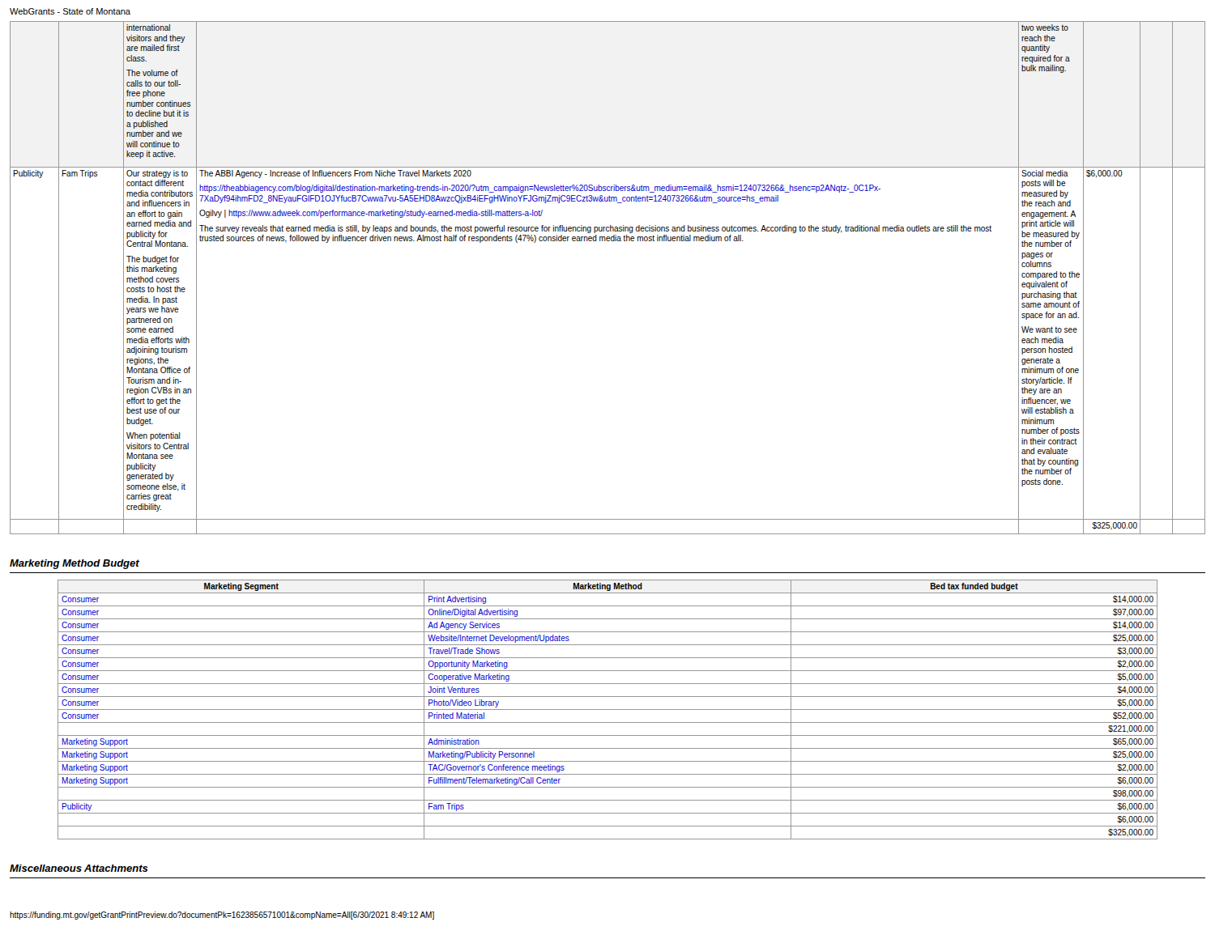WebGrants - State of Montana
| | | international visitors and they are mailed first class. The volume of calls to our toll-free phone number continues to decline but it is a published number and we will continue to keep it active. | | two weeks to reach the quantity required for a bulk mailing. | | | |
| Publicity | Fam Trips | Our strategy is to contact different media contributors and influencers in an effort to gain earned media and publicity for Central Montana. The budget for this marketing method covers costs to host the media. In past years we have partnered on some earned media efforts with adjoining tourism regions, the Montana Office of Tourism and in-region CVBs in an effort to get the best use of our budget. When potential visitors to Central Montana see publicity generated by someone else, it carries great credibility. | The ABBI Agency - Increase of Influencers From Niche Travel Markets 2020 https://theabbiagency.com/blog/digital/destination-marketing-trends-in-2020/?utm_campaign=Newsletter%20Subscribers&utm_medium=email&_hsmi=124073266&_hsenc=p2ANqtz-_0C1Px-7XaDyf94ihmFD2_8NEyauFGlFD1OJYfucB7Cwwa7vu-5A5EHD8AwzcQjxB4iEFgHWinoYFJGmjZmjC9ECzt3w&utm_content=124073266&utm_source=hs_email Ogilvy / https://www.adweek.com/performance-marketing/study-earned-media-still-matters-a-lot/ The survey reveals that earned media is still, by leaps and bounds, the most powerful resource for influencing purchasing decisions and business outcomes. According to the study, traditional media outlets are still the most trusted sources of news, followed by influencer driven news. Almost half of respondents (47%) consider earned media the most influential medium of all. | Social media posts will be measured by the reach and engagement. A print article will be measured by the number of pages or columns compared to the equivalent of purchasing that same amount of space for an ad. We want to see each media person hosted generate a minimum of one story/article. If they are an influencer, we will establish a minimum number of posts in their contract and evaluate that by counting the number of posts done. | $6,000.00 | | |
| | | | | | $325,000.00 | | |
Marketing Method Budget
| Marketing Segment | Marketing Method | Bed tax funded budget |
| --- | --- | --- |
| Consumer | Print Advertising | $14,000.00 |
| Consumer | Online/Digital Advertising | $97,000.00 |
| Consumer | Ad Agency Services | $14,000.00 |
| Consumer | Website/Internet Development/Updates | $25,000.00 |
| Consumer | Travel/Trade Shows | $3,000.00 |
| Consumer | Opportunity Marketing | $2,000.00 |
| Consumer | Cooperative Marketing | $5,000.00 |
| Consumer | Joint Ventures | $4,000.00 |
| Consumer | Photo/Video Library | $5,000.00 |
| Consumer | Printed Material | $52,000.00 |
| | | $221,000.00 |
| Marketing Support | Administration | $65,000.00 |
| Marketing Support | Marketing/Publicity Personnel | $25,000.00 |
| Marketing Support | TAC/Governor's Conference meetings | $2,000.00 |
| Marketing Support | Fulfillment/Telemarketing/Call Center | $6,000.00 |
| | | $98,000.00 |
| Publicity | Fam Trips | $6,000.00 |
| | | $6,000.00 |
| | | $325,000.00 |
Miscellaneous Attachments
https://funding.mt.gov/getGrantPrintPreview.do?documentPk=1623856571001&compName=All[6/30/2021 8:49:12 AM]